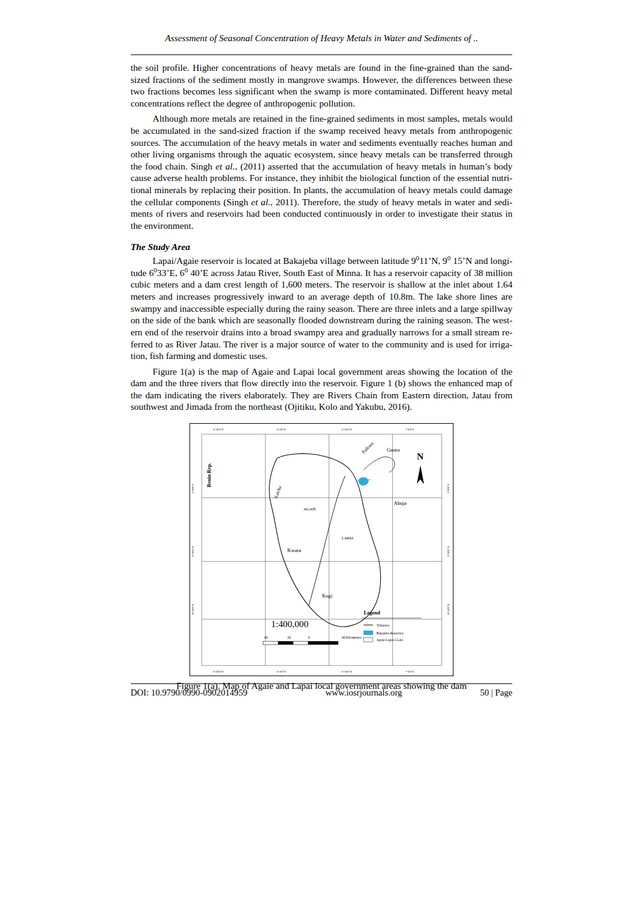Assessment of Seasonal Concentration of Heavy Metals in Water and Sediments of ..
the soil profile. Higher concentrations of heavy metals are found in the fine-grained than the sand-sized fractions of the sediment mostly in mangrove swamps. However, the differences between these two fractions becomes less significant when the swamp is more contaminated. Different heavy metal concentrations reflect the degree of anthropogenic pollution.
Although more metals are retained in the fine-grained sediments in most samples, metals would be accumulated in the sand-sized fraction if the swamp received heavy metals from anthropogenic sources. The accumulation of the heavy metals in water and sediments eventually reaches human and other living organisms through the aquatic ecosystem, since heavy metals can be transferred through the food chain. Singh et al., (2011) asserted that the accumulation of heavy metals in human’s body cause adverse health problems. For instance, they inhibit the biological function of the essential nutritional minerals by replacing their position. In plants, the accumulation of heavy metals could damage the cellular components (Singh et al., 2011). Therefore, the study of heavy metals in water and sediments of rivers and reservoirs had been conducted continuously in order to investigate their status in the environment.
The Study Area
Lapai/Agaie reservoir is located at Bakajeba village between latitude 9011’N, 90 15’N and longitude 6033’E, 60 40’E across Jatau River, South East of Minna. It has a reservoir capacity of 38 million cubic meters and a dam crest length of 1,600 meters. The reservoir is shallow at the inlet about 1.64 meters and increases progressively inward to an average depth of 10.8m. The lake shore lines are swampy and inaccessible especially during the rainy season. There are three inlets and a large spillway on the side of the bank which are seasonally flooded downstream during the raining season. The western end of the reservoir drains into a broad swampy area and gradually narrows for a small stream referred to as River Jatau. The river is a major source of water to the community and is used for irrigation, fish farming and domestic uses.
Figure 1(a) is the map of Agaie and Lapai local government areas showing the location of the dam and the three rivers that flow directly into the reservoir. Figure 1 (b) shows the enhanced map of the dam indicating the rivers elaborately. They are Rivers Chain from Eastern direction, Jatau from southwest and Jimada from the northeast (Ojitiku, Kolo and Yakubu, 2016).
6°30'0"E 6°0'0"E 6°30'0"E 7°0'0"E 6°30'0"E 6°0'0"E 6°30'0"E 7°0'0"E 9°0'0"N 9°30'0"N 8°30'0"N 9°0'0"N 9°30'0"N 8°30'0"N N Paikoro Gurara Abuja AGAIE LAPAI Katcha Kwara Kogi Benin Rep. 1:400,000 40 20 0 40 Kilometers Legend Tributary Bakajeba Reservior Agaie-Lapai LGAs
Figure 1(a). Map of Agaie and Lapai local government areas showing the dam
DOI: 10.9790/0990-0902014959
www.iosrjournals.org
50 | Page